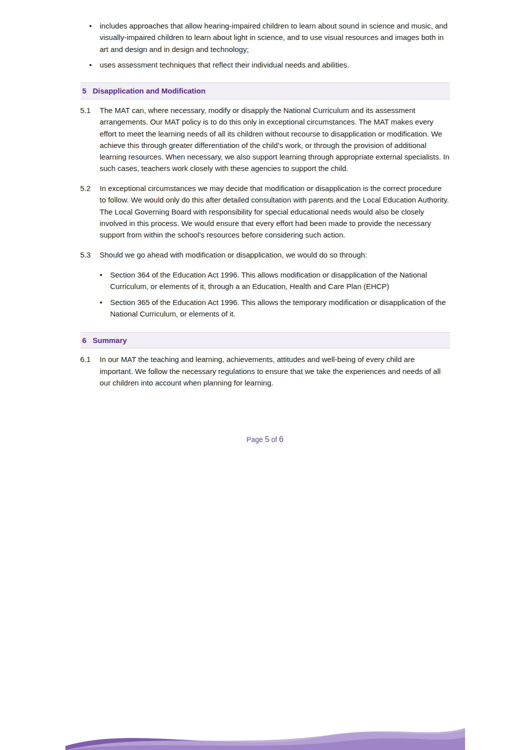includes approaches that allow hearing-impaired children to learn about sound in science and music, and visually-impaired children to learn about light in science, and to use visual resources and images both in art and design and in design and technology;
uses assessment techniques that reflect their individual needs and abilities.
5 Disapplication and Modification
5.1 The MAT can, where necessary, modify or disapply the National Curriculum and its assessment arrangements. Our MAT policy is to do this only in exceptional circumstances. The MAT makes every effort to meet the learning needs of all its children without recourse to disapplication or modification. We achieve this through greater differentiation of the child’s work, or through the provision of additional learning resources. When necessary, we also support learning through appropriate external specialists. In such cases, teachers work closely with these agencies to support the child.
5.2 In exceptional circumstances we may decide that modification or disapplication is the correct procedure to follow. We would only do this after detailed consultation with parents and the Local Education Authority. The Local Governing Board with responsibility for special educational needs would also be closely involved in this process. We would ensure that every effort had been made to provide the necessary support from within the school’s resources before considering such action.
5.3 Should we go ahead with modification or disapplication, we would do so through:
Section 364 of the Education Act 1996. This allows modification or disapplication of the National Curriculum, or elements of it, through a an Education, Health and Care Plan (EHCP)
Section 365 of the Education Act 1996. This allows the temporary modification or disapplication of the National Curriculum, or elements of it.
6 Summary
6.1 In our MAT the teaching and learning, achievements, attitudes and well-being of every child are important. We follow the necessary regulations to ensure that we take the experiences and needs of all our children into account when planning for learning.
Page 5 of 6